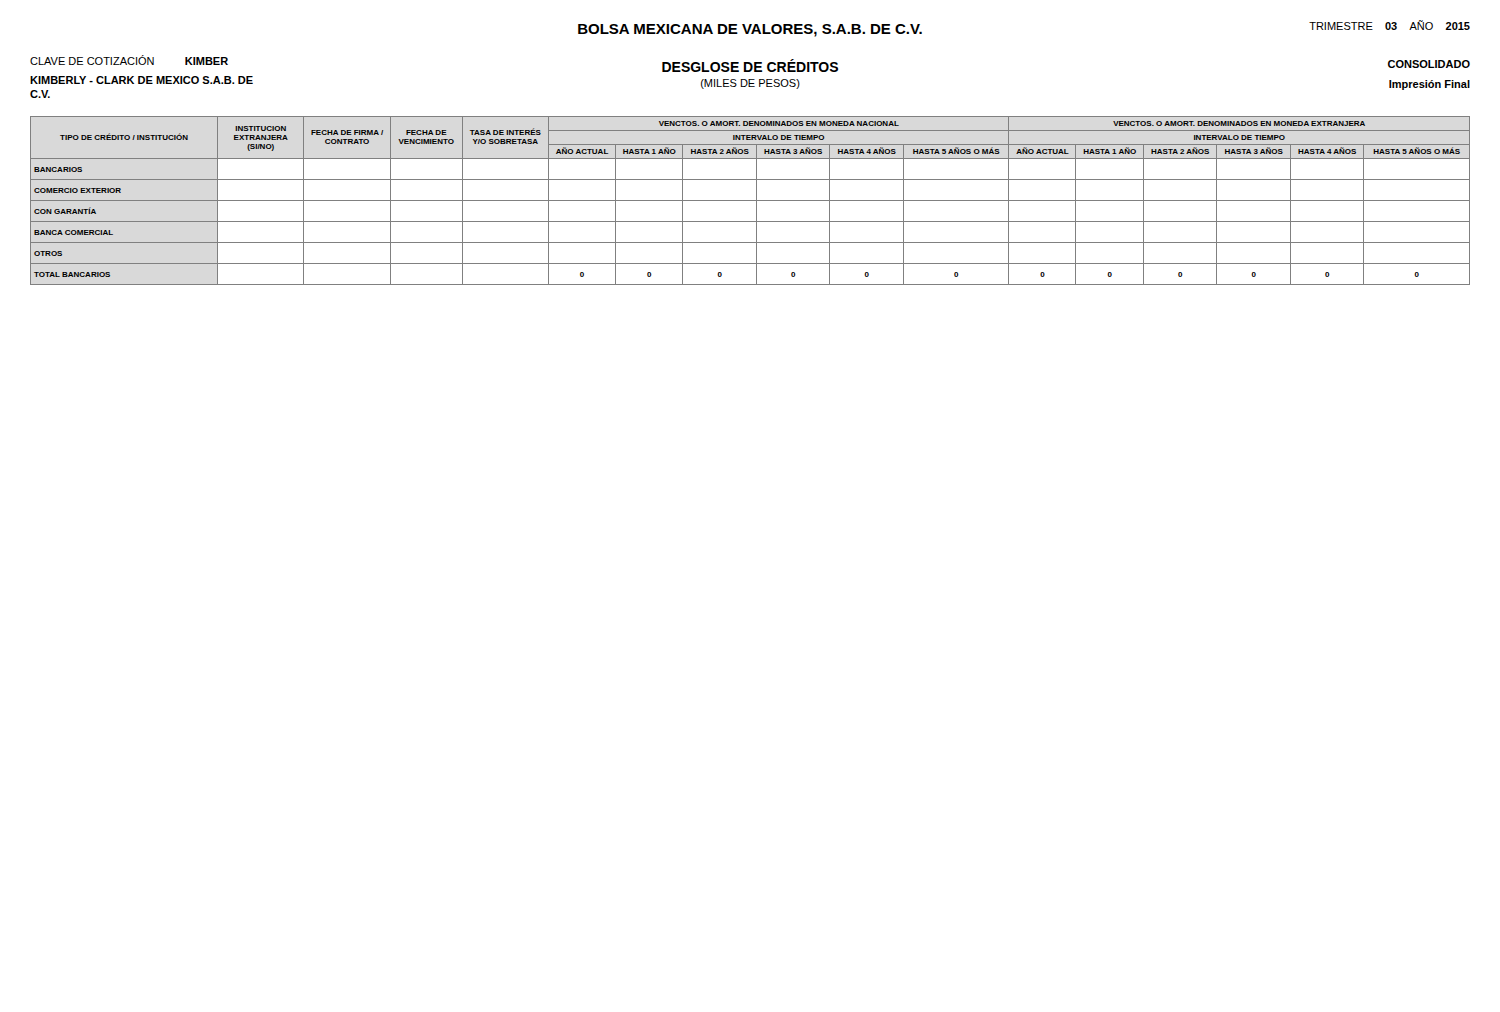BOLSA MEXICANA DE VALORES, S.A.B. DE C.V.
TRIMESTRE 03 AÑO 2015
CLAVE DE COTIZACIÓN KIMBER
KIMBERLY - CLARK DE MEXICO S.A.B. DE C.V.
DESGLOSE DE CRÉDITOS
(MILES DE PESOS)
CONSOLIDADO
Impresión Final
| TIPO DE CRÉDITO / INSTITUCIÓN | INSTITUCION EXTRANJERA (SI/NO) | FECHA DE FIRMA / CONTRATO | FECHA DE VENCIMIENTO | TASA DE INTERÉS Y/O SOBRETASA | VENCTOS. O AMORT. DENOMINADOS EN MONEDA NACIONAL | VENCTOS. O AMORT. DENOMINADOS EN MONEDA EXTRANJERA |
| --- | --- | --- | --- | --- | --- | --- |
| INTERVALO DE TIEMPO | INTERVALO DE TIEMPO |
| AÑO ACTUAL | HASTA 1 AÑO | HASTA 2 AÑOS | HASTA 3 AÑOS | HASTA 4 AÑOS | HASTA 5 AÑOS O MÁS | AÑO ACTUAL | HASTA 1 AÑO | HASTA 2 AÑOS | HASTA 3 AÑOS | HASTA 4 AÑOS | HASTA 5 AÑOS O MÁS |
| BANCARIOS | | | | | | | | | | | | | | | | |
| COMERCIO EXTERIOR | | | | | | | | | | | | | | | | |
| CON GARANTÍA | | | | | | | | | | | | | | | | |
| BANCA COMERCIAL | | | | | | | | | | | | | | | | |
| OTROS | | | | | | | | | | | | | | | | |
| TOTAL BANCARIOS | | | | | 0 | 0 | 0 | 0 | 0 | 0 | 0 | 0 | 0 | 0 | 0 | 0 |